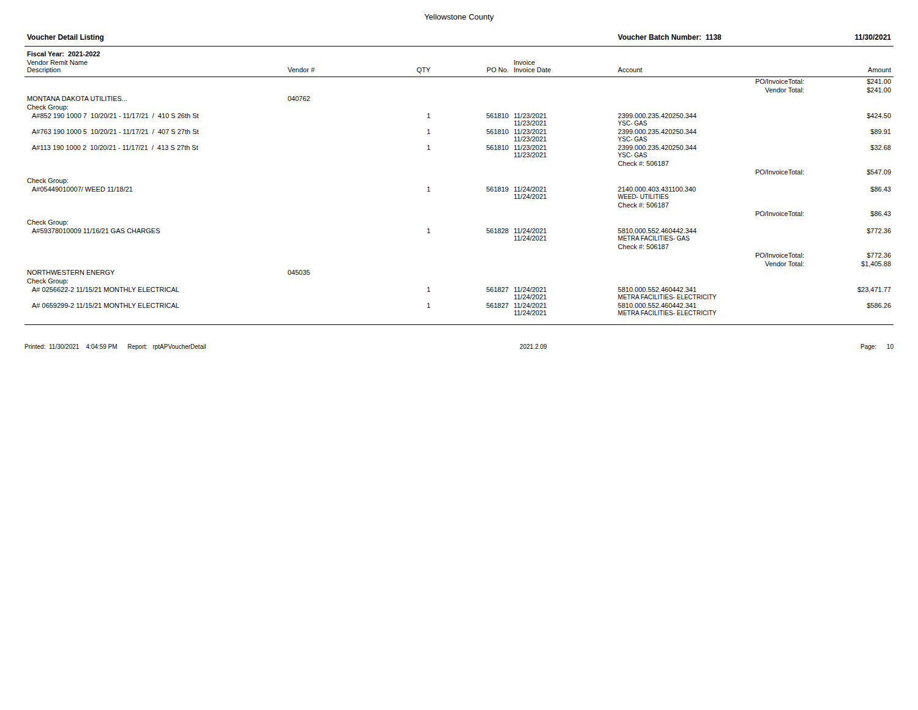Yellowstone County
| Voucher Detail Listing | Voucher Batch Number: 1138 | 11/30/2021 |
| Fiscal Year: 2021-2022 |
| Vendor Remit Name Description | Vendor # | QTY | PO No. | Invoice Invoice Date | Account | Amount |
| | PO/InvoiceTotal: | $241.00 |
| | Vendor Total: | $241.00 |
| MONTANA DAKOTA UTILITIES... | 040762 | |
| Check Group: | |
| A#852 190 1000 7 10/20/21 - 11/17/21 / 410 S 26th St | | 1 | 561810 | 11/23/2021 11/23/2021 | 2399.000.235.420250.344 YSC- GAS | $424.50 |
| A#763 190 1000 5 10/20/21 - 11/17/21 / 407 S 27th St | | 1 | 561810 | 11/23/2021 11/23/2021 | 2399.000.235.420250.344 YSC- GAS | $89.91 |
| A#113 190 1000 2 10/20/21 - 11/17/21 / 413 S 27th St | | 1 | 561810 | 11/23/2021 11/23/2021 | 2399.000.235.420250.344 YSC- GAS | $32.68 |
| | Check #: 506187 | |
| | PO/InvoiceTotal: | $547.09 |
| Check Group: | |
| A#05449010007/ WEED 11/18/21 | | 1 | 561819 | 11/24/2021 11/24/2021 | 2140.000.403.431100.340 WEED- UTILITIES | $86.43 |
| | Check #: 506187 | |
| | PO/InvoiceTotal: | $86.43 |
| Check Group: | |
| A#59378010009 11/16/21 GAS CHARGES | | 1 | 561828 | 11/24/2021 11/24/2021 | 5810.000.552.460442.344 METRA FACILITIES- GAS | $772.36 |
| | Check #: 506187 | |
| | PO/InvoiceTotal: | $772.36 |
| | Vendor Total: | $1,405.88 |
| NORTHWESTERN ENERGY | 045035 | |
| Check Group: | |
| A# 0256622-2 11/15/21 MONTHLY ELECTRICAL | | 1 | 561827 | 11/24/2021 11/24/2021 | 5810.000.552.460442.341 METRA FACILITIES- ELECTRICITY | $23,471.77 |
| A# 0659299-2 11/15/21 MONTHLY ELECTRICAL | | 1 | 561827 | 11/24/2021 11/24/2021 | 5810.000.552.460442.341 METRA FACILITIES- ELECTRICITY | $586.26 |
Printed: 11/30/2021 4:04:59 PM Report: rptAPVoucherDetail
2021.2.09
Page: 10